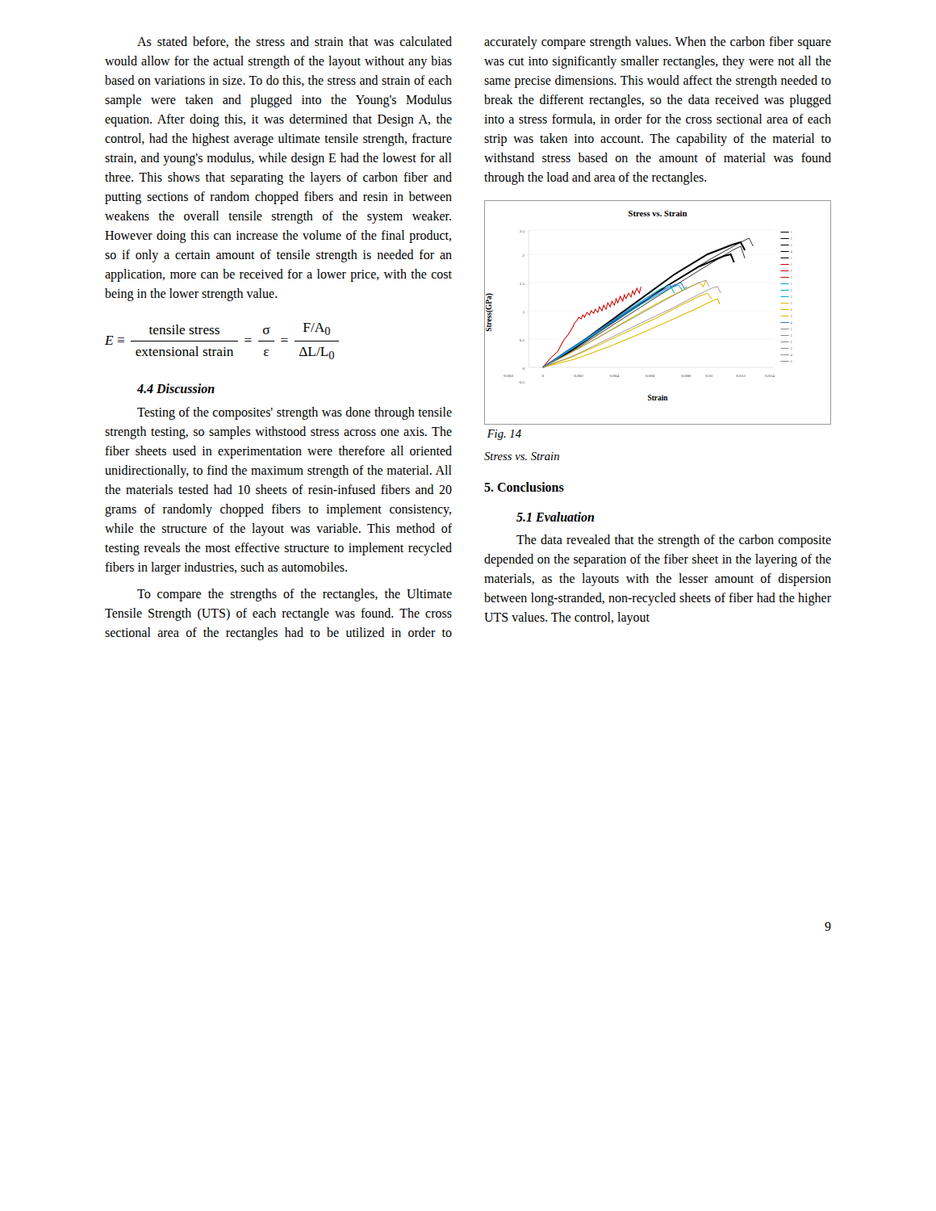As stated before, the stress and strain that was calculated would allow for the actual strength of the layout without any bias based on variations in size. To do this, the stress and strain of each sample were taken and plugged into the Young's Modulus equation. After doing this, it was determined that Design A, the control, had the highest average ultimate tensile strength, fracture strain, and young's modulus, while design E had the lowest for all three. This shows that separating the layers of carbon fiber and putting sections of random chopped fibers and resin in between weakens the overall tensile strength of the system weaker. However doing this can increase the volume of the final product, so if only a certain amount of tensile strength is needed for an application, more can be received for a lower price, with the cost being in the lower strength value.
E ≡ tensile stress extensional strain = σε = F/A0 ΔL/L0
4.4 Discussion
Testing of the composites' strength was done through tensile strength testing, so samples withstood stress across one axis. The fiber sheets used in experimentation were therefore all oriented unidirectionally, to find the maximum strength of the material. All the materials tested had 10 sheets of resin-infused fibers and 20 grams of randomly chopped fibers to implement consistency, while the structure of the layout was variable. This method of testing reveals the most effective structure to implement recycled fibers in larger industries, such as automobiles.
To compare the strengths of the rectangles, the Ultimate Tensile Strength (UTS) of each rectangle was found. The cross sectional area of the rectangles had to be utilized in order to accurately compare strength values. When the carbon fiber square was cut into significantly smaller rectangles, they were not all the same precise dimensions. This would affect the strength needed to break the different rectangles, so the data received was plugged into a stress formula, in order for the cross sectional area of each strip was taken into account. The capability of the material to withstand stress based on the amount of material was found through the load and area of the rectangles.
Stress vs. Strain
Stress(GPa)
2.5 2 1.5 1 0.5 0 -0.5 -0.002 0 0.002 0.004 0.006 0.008 0.01 0.012 0.014 1 2 3 4 5 1 2 3 1 2 3 1 2 3 4 5 1 2 3 4 5
Strain
Fig. 14
Stress vs. Strain
5. Conclusions
5.1 Evaluation
The data revealed that the strength of the carbon composite depended on the separation of the fiber sheet in the layering of the materials, as the layouts with the lesser amount of dispersion between long-stranded, non-recycled sheets of fiber had the higher UTS values. The control, layout
9